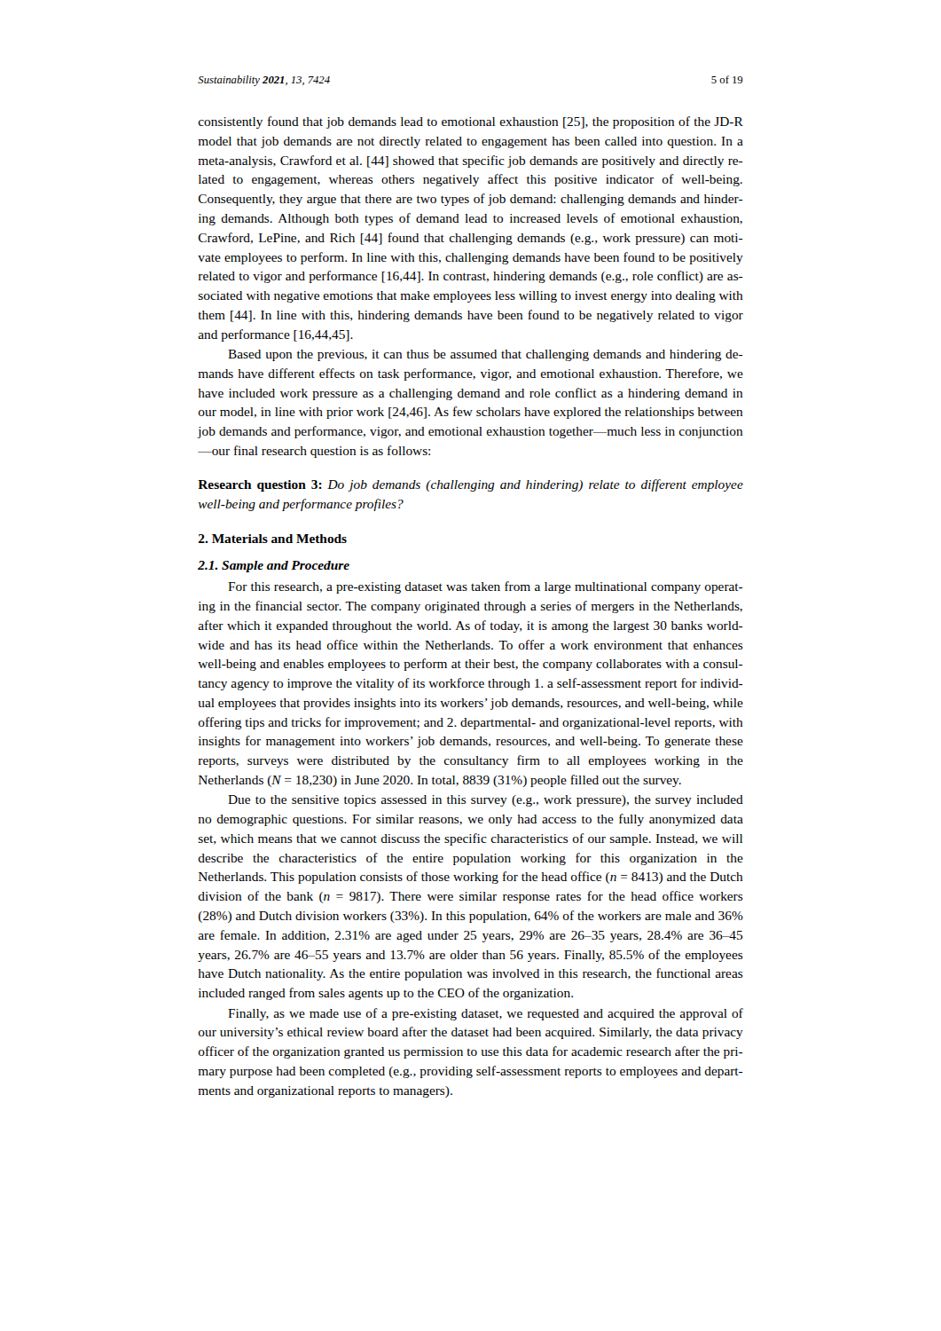Sustainability 2021, 13, 7424 5 of 19
consistently found that job demands lead to emotional exhaustion [25], the proposition of the JD-R model that job demands are not directly related to engagement has been called into question. In a meta-analysis, Crawford et al. [44] showed that specific job demands are positively and directly related to engagement, whereas others negatively affect this positive indicator of well-being. Consequently, they argue that there are two types of job demand: challenging demands and hindering demands. Although both types of demand lead to increased levels of emotional exhaustion, Crawford, LePine, and Rich [44] found that challenging demands (e.g., work pressure) can motivate employees to perform. In line with this, challenging demands have been found to be positively related to vigor and performance [16,44]. In contrast, hindering demands (e.g., role conflict) are associated with negative emotions that make employees less willing to invest energy into dealing with them [44]. In line with this, hindering demands have been found to be negatively related to vigor and performance [16,44,45].
Based upon the previous, it can thus be assumed that challenging demands and hindering demands have different effects on task performance, vigor, and emotional exhaustion. Therefore, we have included work pressure as a challenging demand and role conflict as a hindering demand in our model, in line with prior work [24,46]. As few scholars have explored the relationships between job demands and performance, vigor, and emotional exhaustion together—much less in conjunction—our final research question is as follows:
Research question 3: Do job demands (challenging and hindering) relate to different employee well-being and performance profiles?
2. Materials and Methods
2.1. Sample and Procedure
For this research, a pre-existing dataset was taken from a large multinational company operating in the financial sector. The company originated through a series of mergers in the Netherlands, after which it expanded throughout the world. As of today, it is among the largest 30 banks worldwide and has its head office within the Netherlands. To offer a work environment that enhances well-being and enables employees to perform at their best, the company collaborates with a consultancy agency to improve the vitality of its workforce through 1. a self-assessment report for individual employees that provides insights into its workers’ job demands, resources, and well-being, while offering tips and tricks for improvement; and 2. departmental- and organizational-level reports, with insights for management into workers’ job demands, resources, and well-being. To generate these reports, surveys were distributed by the consultancy firm to all employees working in the Netherlands (N = 18,230) in June 2020. In total, 8839 (31%) people filled out the survey.
Due to the sensitive topics assessed in this survey (e.g., work pressure), the survey included no demographic questions. For similar reasons, we only had access to the fully anonymized data set, which means that we cannot discuss the specific characteristics of our sample. Instead, we will describe the characteristics of the entire population working for this organization in the Netherlands. This population consists of those working for the head office (n = 8413) and the Dutch division of the bank (n = 9817). There were similar response rates for the head office workers (28%) and Dutch division workers (33%). In this population, 64% of the workers are male and 36% are female. In addition, 2.31% are aged under 25 years, 29% are 26–35 years, 28.4% are 36–45 years, 26.7% are 46–55 years and 13.7% are older than 56 years. Finally, 85.5% of the employees have Dutch nationality. As the entire population was involved in this research, the functional areas included ranged from sales agents up to the CEO of the organization.
Finally, as we made use of a pre-existing dataset, we requested and acquired the approval of our university’s ethical review board after the dataset had been acquired. Similarly, the data privacy officer of the organization granted us permission to use this data for academic research after the primary purpose had been completed (e.g., providing self-assessment reports to employees and departments and organizational reports to managers).